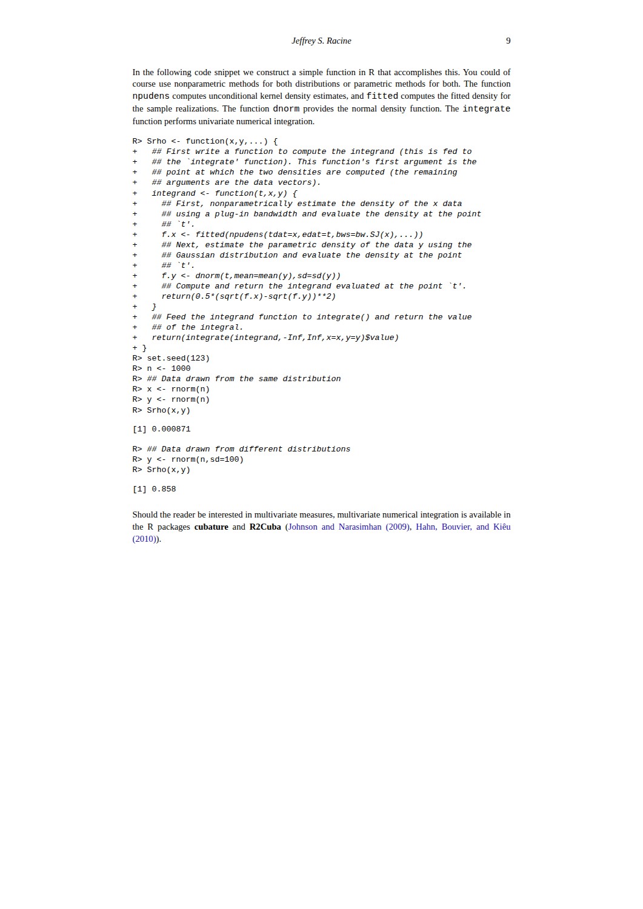Jeffrey S. Racine 9
In the following code snippet we construct a simple function in R that accomplishes this. You could of course use nonparametric methods for both distributions or parametric methods for both. The function npudens computes unconditional kernel density estimates, and fitted computes the fitted density for the sample realizations. The function dnorm provides the normal density function. The integrate function performs univariate numerical integration.
R> Srho <- function(x,y,...) {
+   ## First write a function to compute the integrand (this is fed to
+   ## the `integrate' function). This function's first argument is the
+   ## point at which the two densities are computed (the remaining
+   ## arguments are the data vectors).
+   integrand <- function(t,x,y) {
+     ## First, nonparametrically estimate the density of the x data
+     ## using a plug-in bandwidth and evaluate the density at the point
+     ## `t'.
+     f.x <- fitted(npudens(tdat=x,edat=t,bws=bw.SJ(x),...))
+     ## Next, estimate the parametric density of the data y using the
+     ## Gaussian distribution and evaluate the density at the point
+     ## `t'.
+     f.y <- dnorm(t,mean=mean(y),sd=sd(y))
+     ## Compute and return the integrand evaluated at the point `t'.
+     return(0.5*(sqrt(f.x)-sqrt(f.y))**2)
+   }
+   ## Feed the integrand function to integrate() and return the value
+   ## of the integral.
+   return(integrate(integrand,-Inf,Inf,x=x,y=y)$value)
+ }
R> set.seed(123)
R> n <- 1000
R> ## Data drawn from the same distribution
R> x <- rnorm(n)
R> y <- rnorm(n)
R> Srho(x,y)
[1] 0.000871
R> ## Data drawn from different distributions
R> y <- rnorm(n,sd=100)
R> Srho(x,y)
[1] 0.858
Should the reader be interested in multivariate measures, multivariate numerical integration is available in the R packages cubature and R2Cuba (Johnson and Narasimhan (2009), Hahn, Bouvier, and Kiêu (2010)).